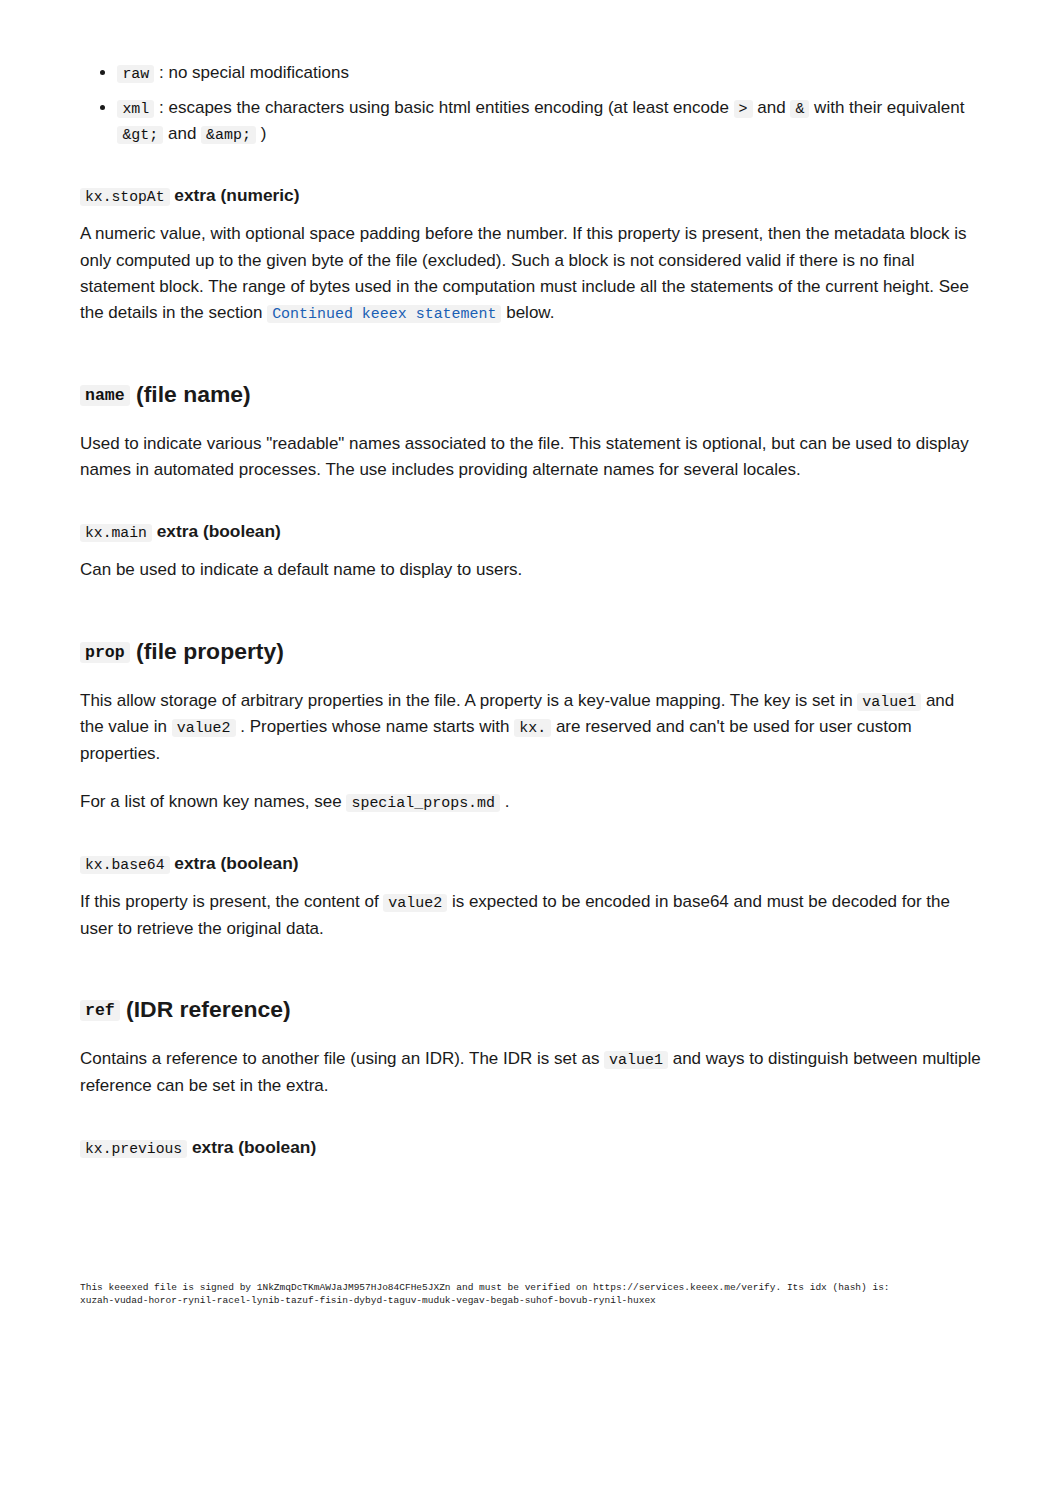raw : no special modifications
xml : escapes the characters using basic html entities encoding (at least encode > and & with their equivalent &gt; and &amp; )
kx.stopAt extra (numeric)
A numeric value, with optional space padding before the number. If this property is present, then the metadata block is only computed up to the given byte of the file (excluded). Such a block is not considered valid if there is no final statement block. The range of bytes used in the computation must include all the statements of the current height. See the details in the section Continued keeex statement below.
name (file name)
Used to indicate various "readable" names associated to the file. This statement is optional, but can be used to display names in automated processes. The use includes providing alternate names for several locales.
kx.main extra (boolean)
Can be used to indicate a default name to display to users.
prop (file property)
This allow storage of arbitrary properties in the file. A property is a key-value mapping. The key is set in value1 and the value in value2 . Properties whose name starts with kx. are reserved and can't be used for user custom properties.
For a list of known key names, see special_props.md .
kx.base64 extra (boolean)
If this property is present, the content of value2 is expected to be encoded in base64 and must be decoded for the user to retrieve the original data.
ref (IDR reference)
Contains a reference to another file (using an IDR). The IDR is set as value1 and ways to distinguish between multiple reference can be set in the extra.
kx.previous extra (boolean)
This keeexed file is signed by 1NkZmqDcTKmAWJaJM957HJo84CFHe5JXZn and must be verified on https://services.keeex.me/verify. Its idx (hash) is:
xuzah-vudad-horor-rynil-racel-lynib-tazuf-fisin-dybyd-taguv-muduk-vegav-begab-suhof-bovub-rynil-huxex